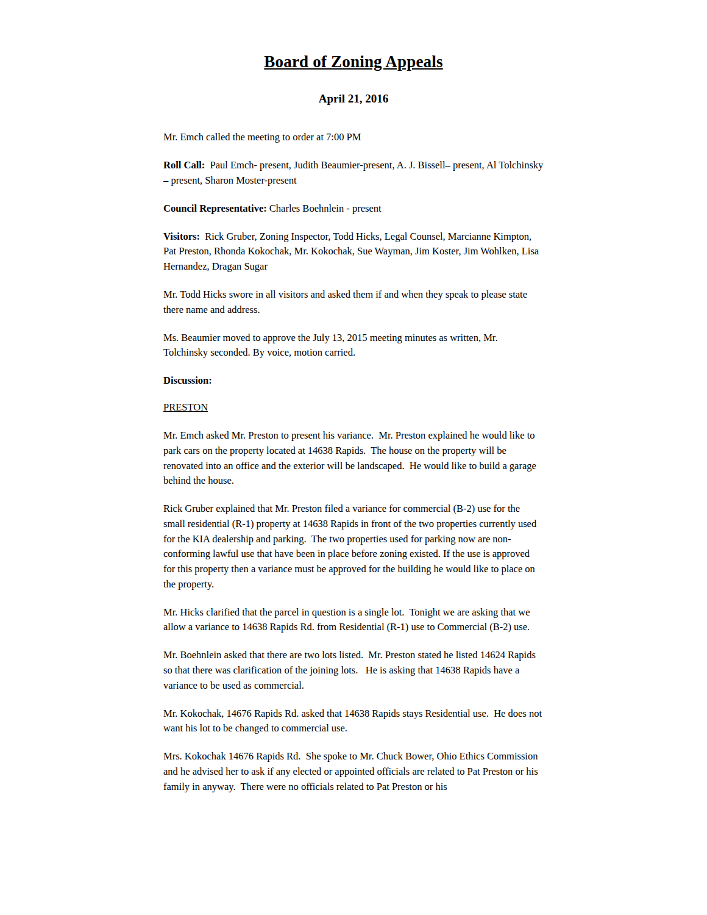Board of Zoning Appeals
April 21, 2016
Mr. Emch called the meeting to order at 7:00 PM
Roll Call: Paul Emch- present, Judith Beaumier-present, A. J. Bissell– present, Al Tolchinsky – present, Sharon Moster-present
Council Representative: Charles Boehnlein - present
Visitors: Rick Gruber, Zoning Inspector, Todd Hicks, Legal Counsel, Marcianne Kimpton, Pat Preston, Rhonda Kokochak, Mr. Kokochak, Sue Wayman, Jim Koster, Jim Wohlken, Lisa Hernandez, Dragan Sugar
Mr. Todd Hicks swore in all visitors and asked them if and when they speak to please state there name and address.
Ms. Beaumier moved to approve the July 13, 2015 meeting minutes as written, Mr. Tolchinsky seconded. By voice, motion carried.
Discussion:
PRESTON
Mr. Emch asked Mr. Preston to present his variance. Mr. Preston explained he would like to park cars on the property located at 14638 Rapids. The house on the property will be renovated into an office and the exterior will be landscaped. He would like to build a garage behind the house.
Rick Gruber explained that Mr. Preston filed a variance for commercial (B-2) use for the small residential (R-1) property at 14638 Rapids in front of the two properties currently used for the KIA dealership and parking. The two properties used for parking now are non-conforming lawful use that have been in place before zoning existed. If the use is approved for this property then a variance must be approved for the building he would like to place on the property.
Mr. Hicks clarified that the parcel in question is a single lot. Tonight we are asking that we allow a variance to 14638 Rapids Rd. from Residential (R-1) use to Commercial (B-2) use.
Mr. Boehnlein asked that there are two lots listed. Mr. Preston stated he listed 14624 Rapids so that there was clarification of the joining lots. He is asking that 14638 Rapids have a variance to be used as commercial.
Mr. Kokochak, 14676 Rapids Rd. asked that 14638 Rapids stays Residential use. He does not want his lot to be changed to commercial use.
Mrs. Kokochak 14676 Rapids Rd. She spoke to Mr. Chuck Bower, Ohio Ethics Commission and he advised her to ask if any elected or appointed officials are related to Pat Preston or his family in anyway. There were no officials related to Pat Preston or his